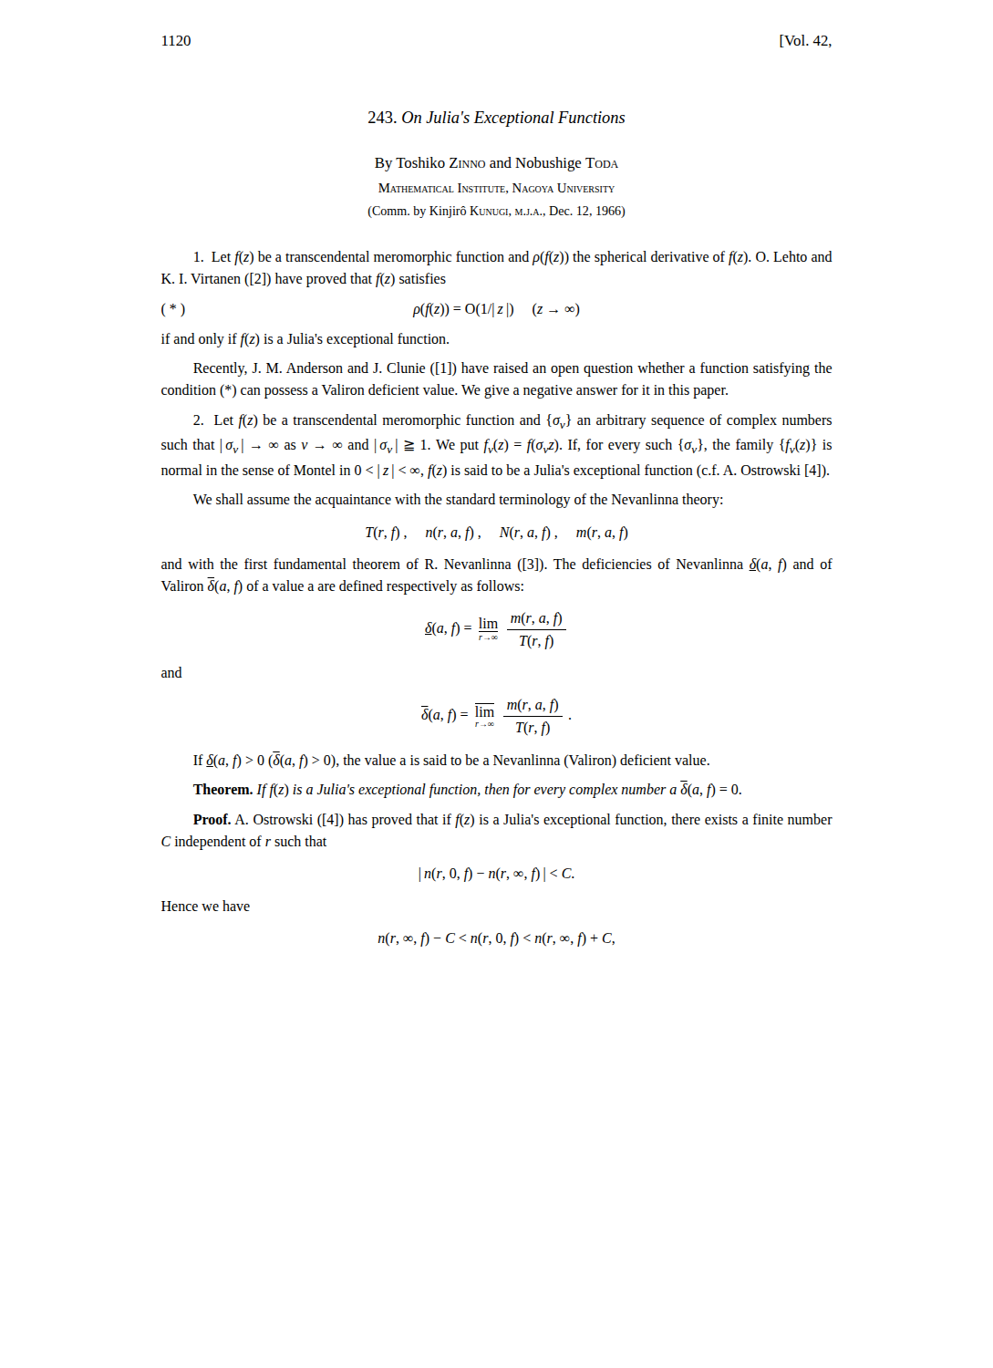1120 [Vol. 42,
243. On Julia's Exceptional Functions
By Toshiko Zinno and Nobushige Toda
Mathematical Institute, Nagoya University
(Comm. by Kinjirô Kunugi, m.j.a., Dec. 12, 1966)
1. Let f(z) be a transcendental meromorphic function and ρ(f(z)) the spherical derivative of f(z). O. Lehto and K. I. Virtanen ([2]) have proved that f(z) satisfies
( * ) ρ(f(z)) = O(1/| z |) (z → ∞)
if and only if f(z) is a Julia's exceptional function.
Recently, J. M. Anderson and J. Clunie ([1]) have raised an open question whether a function satisfying the condition (*) can possess a Valiron deficient value. We give a negative answer for it in this paper.
2. Let f(z) be a transcendental meromorphic function and {σν} an arbitrary sequence of complex numbers such that | σν | → ∞ as ν → ∞ and | σν | ≧ 1. We put fν(z) = f(σνz). If, for every such {σν}, the family {fν(z)} is normal in the sense of Montel in 0 < | z | < ∞, f(z) is said to be a Julia's exceptional function (c.f. A. Ostrowski [4]).
We shall assume the acquaintance with the standard terminology of the Nevanlinna theory:
T(r, f) , n(r, a, f) , N(r, a, f) , m(r, a, f)
and with the first fundamental theorem of R. Nevanlinna ([3]). The deficiencies of Nevanlinna δ(a, f) and of Valiron δ(a, f) of a value a are defined respectively as follows:
δ(a, f) = lim r→∞ m(r, a, f) T(r, f)
and
δ(a, f) = lim r→∞ m(r, a, f) T(r, f) .
If δ(a, f) > 0 (δ(a, f) > 0), the value a is said to be a Nevanlinna (Valiron) deficient value.
Theorem. If f(z) is a Julia's exceptional function, then for every complex number a δ(a, f) = 0.
Proof. A. Ostrowski ([4]) has proved that if f(z) is a Julia's exceptional function, there exists a finite number C independent of r such that
| n(r, 0, f) − n(r, ∞, f) | < C.
Hence we have
n(r, ∞, f) − C < n(r, 0, f) < n(r, ∞, f) + C,